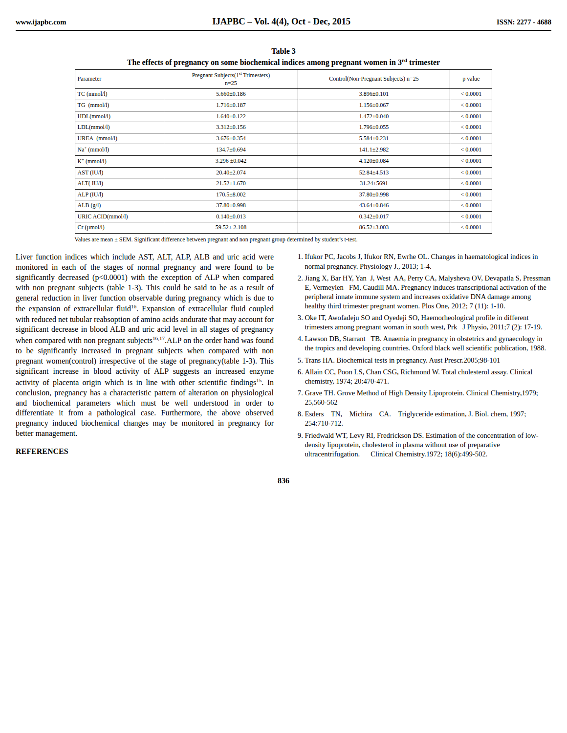www.ijapbc.com IJAPBC – Vol. 4(4), Oct - Dec, 2015 ISSN: 2277 - 4688
Table 3
The effects of pregnancy on some biochemical indices among pregnant women in 3rd trimester
| Parameter | Pregnant Subjects(1 st Trimesters) n=25 | Control(Non-Pregnant Subjects) n=25 | p value |
| --- | --- | --- | --- |
| TC (mmol/l) | 5.660±0.186 | 3.896±0.101 | < 0.0001 |
| TG (mmol/l) | 1.716±0.187 | 1.156±0.067 | < 0.0001 |
| HDL(mmol/l) | 1.640±0.122 | 1.472±0.040 | < 0.0001 |
| LDL(mmol/l) | 3.312±0.156 | 1.796±0.055 | < 0.0001 |
| UREA (mmol/l) | 3.676±0.354 | 5.584±0.231 | < 0.0001 |
| Na + (mmol/l) | 134.7±0.694 | 141.1±2.982 | < 0.0001 |
| K + (mmol/l) | 3.296 ±0.042 | 4.120±0.084 | < 0.0001 |
| AST (IU/l) | 20.40±2.074 | 52.84±4.513 | < 0.0001 |
| ALT( IU/l) | 21.52±1.670 | 31.24±5691 | < 0.0001 |
| ALP (IU/l) | 170.5±8.002 | 37.80±0.998 | < 0.0001 |
| ALB (g/l) | 37.80±0.998 | 43.64±0.846 | < 0.0001 |
| URIC ACID(mmol/l) | 0.140±0.013 | 0.342±0.017 | < 0.0001 |
| Cr (µmol/l) | 59.52± 2.108 | 86.52±3.003 | < 0.0001 |
Values are mean ± SEM. Significant difference between pregnant and non pregnant group determined by student’s t-test.
Liver function indices which include AST, ALT, ALP, ALB and uric acid were monitored in each of the stages of normal pregnancy and were found to be significantly decreased (p<0.0001) with the exception of ALP when compared with non pregnant subjects (table 1-3). This could be said to be as a result of general reduction in liver function observable during pregnancy which is due to the expansion of extracellular fluid16. Expansion of extracellular fluid coupled with reduced net tubular reabsoption of amino acids andurate that may account for significant decrease in blood ALB and uric acid level in all stages of pregnancy when compared with non pregnant subjects16,17.ALP on the order hand was found to be significantly increased in pregnant subjects when compared with non pregnant women(control) irrespective of the stage of pregnancy(table 1-3). This significant increase in blood activity of ALP suggests an increased enzyme activity of placenta origin which is in line with other scientific findings15. In conclusion, pregnancy has a characteristic pattern of alteration on physiological and biochemical parameters which must be well understood in order to differentiate it from a pathological case. Furthermore, the above observed pregnancy induced biochemical changes may be monitored in pregnancy for better management.
REFERENCES
Ifukor PC, Jacobs J, Ifukor RN, Ewrhe OL. Changes in haematological indices in normal pregnancy. Physiology J., 2013; 1-4.
Jiang X, Bar HY, Yan J, West AA, Perry CA, Malysheva OV, Devapatla S, Pressman E, Vermeylen FM, Caudill MA. Pregnancy induces transcriptional activation of the peripheral innate immune system and increases oxidative DNA damage among healthy third trimester pregnant women. Plos One, 2012; 7 (11): 1-10.
Oke IT, Awofadeju SO and Oyedeji SO, Haemorheological profile in different trimesters among pregnant woman in south west, Prk J Physio, 2011;7 (2): 17-19.
Lawson DB, Starrant TB. Anaemia in pregnancy in obstetrics and gynaecology in the tropics and developing countries. Oxford black well scientific publication, 1988.
Trans HA. Biochemical tests in pregnancy. Aust Prescr.2005;98-101
Allain CC, Poon LS, Chan CSG, Richmond W. Total cholesterol assay. Clinical chemistry, 1974; 20:470-471.
Grave TH. Grove Method of High Density Lipoprotein. Clinical Chemistry,1979; 25,560-562
Esders TN, Michira CA. Triglyceride estimation, J. Biol. chem, 1997; 254:710-712.
Friedwald WT, Levy RI, Fredrickson DS. Estimation of the concentration of low-density lipoprotein, cholesterol in plasma without use of preparative ultracentrifugation. Clinical Chemistry.1972; 18(6):499-502.
836